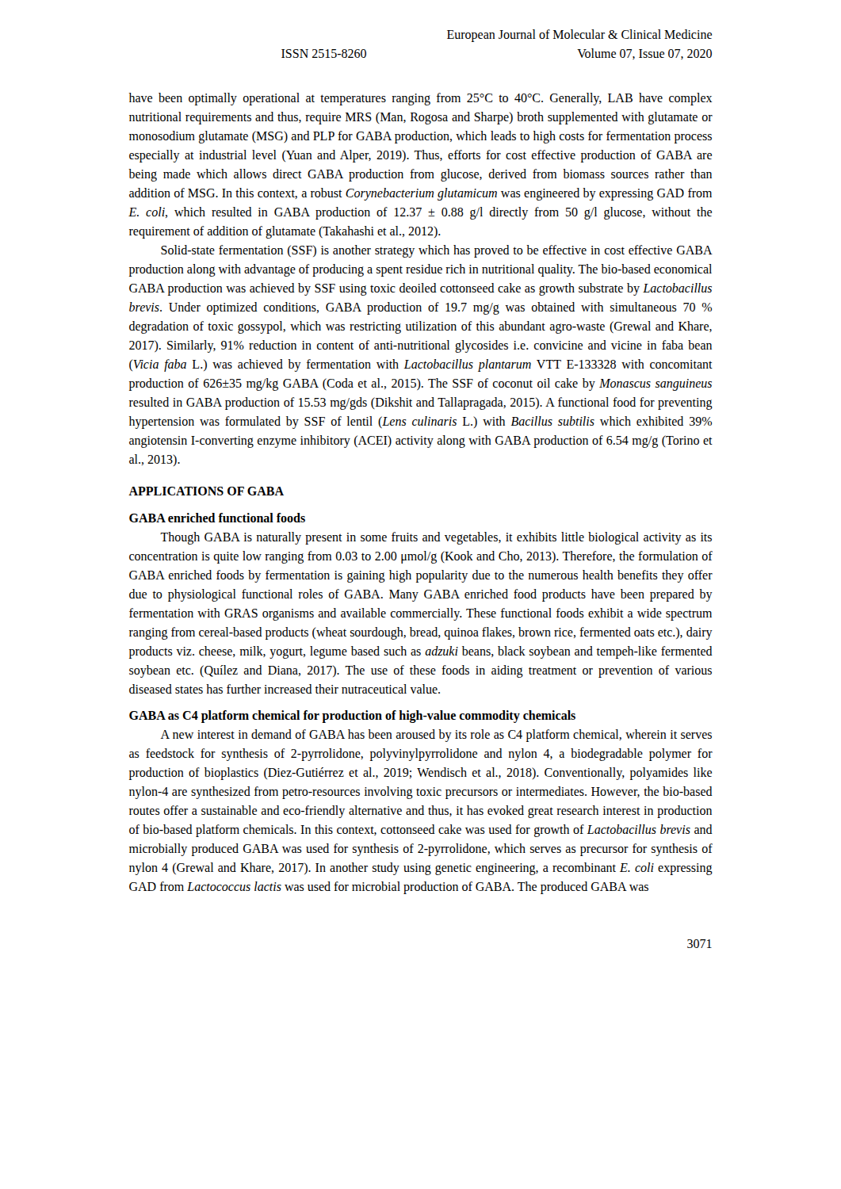European Journal of Molecular & Clinical Medicine
ISSN 2515-8260 Volume 07, Issue 07, 2020
have been optimally operational at temperatures ranging from 25°C to 40°C. Generally, LAB have complex nutritional requirements and thus, require MRS (Man, Rogosa and Sharpe) broth supplemented with glutamate or monosodium glutamate (MSG) and PLP for GABA production, which leads to high costs for fermentation process especially at industrial level (Yuan and Alper, 2019). Thus, efforts for cost effective production of GABA are being made which allows direct GABA production from glucose, derived from biomass sources rather than addition of MSG. In this context, a robust Corynebacterium glutamicum was engineered by expressing GAD from E. coli, which resulted in GABA production of 12.37 ± 0.88 g/l directly from 50 g/l glucose, without the requirement of addition of glutamate (Takahashi et al., 2012).
Solid-state fermentation (SSF) is another strategy which has proved to be effective in cost effective GABA production along with advantage of producing a spent residue rich in nutritional quality. The bio-based economical GABA production was achieved by SSF using toxic deoiled cottonseed cake as growth substrate by Lactobacillus brevis. Under optimized conditions, GABA production of 19.7 mg/g was obtained with simultaneous 70 % degradation of toxic gossypol, which was restricting utilization of this abundant agro-waste (Grewal and Khare, 2017). Similarly, 91% reduction in content of anti-nutritional glycosides i.e. convicine and vicine in faba bean (Vicia faba L.) was achieved by fermentation with Lactobacillus plantarum VTT E-133328 with concomitant production of 626±35 mg/kg GABA (Coda et al., 2015). The SSF of coconut oil cake by Monascus sanguineus resulted in GABA production of 15.53 mg/gds (Dikshit and Tallapragada, 2015). A functional food for preventing hypertension was formulated by SSF of lentil (Lens culinaris L.) with Bacillus subtilis which exhibited 39% angiotensin I-converting enzyme inhibitory (ACEI) activity along with GABA production of 6.54 mg/g (Torino et al., 2013).
APPLICATIONS OF GABA
GABA enriched functional foods
Though GABA is naturally present in some fruits and vegetables, it exhibits little biological activity as its concentration is quite low ranging from 0.03 to 2.00 μmol/g (Kook and Cho, 2013). Therefore, the formulation of GABA enriched foods by fermentation is gaining high popularity due to the numerous health benefits they offer due to physiological functional roles of GABA. Many GABA enriched food products have been prepared by fermentation with GRAS organisms and available commercially. These functional foods exhibit a wide spectrum ranging from cereal-based products (wheat sourdough, bread, quinoa flakes, brown rice, fermented oats etc.), dairy products viz. cheese, milk, yogurt, legume based such as adzuki beans, black soybean and tempeh-like fermented soybean etc. (Quílez and Diana, 2017). The use of these foods in aiding treatment or prevention of various diseased states has further increased their nutraceutical value.
GABA as C4 platform chemical for production of high-value commodity chemicals
A new interest in demand of GABA has been aroused by its role as C4 platform chemical, wherein it serves as feedstock for synthesis of 2-pyrrolidone, polyvinylpyrrolidone and nylon 4, a biodegradable polymer for production of bioplastics (Diez-Gutiérrez et al., 2019; Wendisch et al., 2018). Conventionally, polyamides like nylon-4 are synthesized from petro-resources involving toxic precursors or intermediates. However, the bio-based routes offer a sustainable and eco-friendly alternative and thus, it has evoked great research interest in production of bio-based platform chemicals. In this context, cottonseed cake was used for growth of Lactobacillus brevis and microbially produced GABA was used for synthesis of 2-pyrrolidone, which serves as precursor for synthesis of nylon 4 (Grewal and Khare, 2017). In another study using genetic engineering, a recombinant E. coli expressing GAD from Lactococcus lactis was used for microbial production of GABA. The produced GABA was
3071